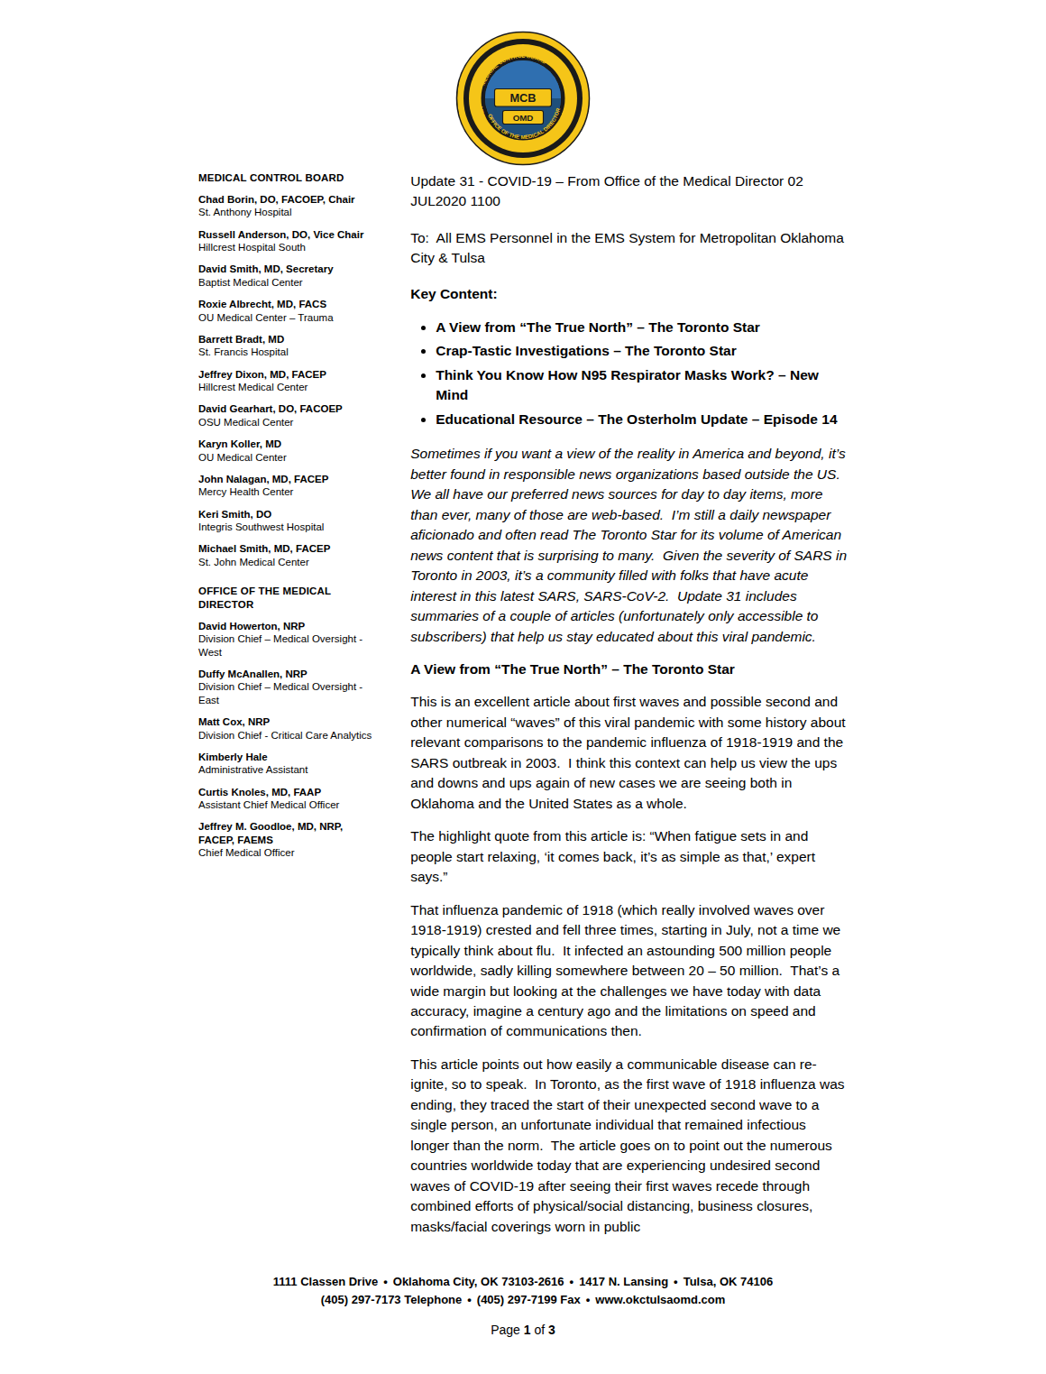MCB OMD EMERGENCY MEDICAL SERVICES MEDICAL CONTROL BOARD METROPOLITAN OKLAHOMA CITY AND TULSA OFFICE OF THE MEDICAL DIRECTOR
MEDICAL CONTROL BOARD
Chad Borin, DO, FACOEP, Chair
St. Anthony Hospital
Russell Anderson, DO, Vice Chair
Hillcrest Hospital South
David Smith, MD, Secretary
Baptist Medical Center
Roxie Albrecht, MD, FACS
OU Medical Center – Trauma
Barrett Bradt, MD
St. Francis Hospital
Jeffrey Dixon, MD, FACEP
Hillcrest Medical Center
David Gearhart, DO, FACOEP
OSU Medical Center
Karyn Koller, MD
OU Medical Center
John Nalagan, MD, FACEP
Mercy Health Center
Keri Smith, DO
Integris Southwest Hospital
Michael Smith, MD, FACEP
St. John Medical Center
OFFICE OF THE MEDICAL DIRECTOR
David Howerton, NRP
Division Chief – Medical Oversight - West
Duffy McAnallen, NRP
Division Chief – Medical Oversight - East
Matt Cox, NRP
Division Chief - Critical Care Analytics
Kimberly Hale
Administrative Assistant
Curtis Knoles, MD, FAAP
Assistant Chief Medical Officer
Jeffrey M. Goodloe, MD, NRP, FACEP, FAEMS
Chief Medical Officer
Update 31 - COVID-19 – From Office of the Medical Director 02 JUL2020 1100
To: All EMS Personnel in the EMS System for Metropolitan Oklahoma City & Tulsa
Key Content:
A View from “The True North” – The Toronto Star
Crap-Tastic Investigations – The Toronto Star
Think You Know How N95 Respirator Masks Work? – New Mind
Educational Resource – The Osterholm Update – Episode 14
Sometimes if you want a view of the reality in America and beyond, it’s better found in responsible news organizations based outside the US. We all have our preferred news sources for day to day items, more than ever, many of those are web-based. I’m still a daily newspaper aficionado and often read The Toronto Star for its volume of American news content that is surprising to many. Given the severity of SARS in Toronto in 2003, it’s a community filled with folks that have acute interest in this latest SARS, SARS-CoV-2. Update 31 includes summaries of a couple of articles (unfortunately only accessible to subscribers) that help us stay educated about this viral pandemic.
A View from “The True North” – The Toronto Star
This is an excellent article about first waves and possible second and other numerical “waves” of this viral pandemic with some history about relevant comparisons to the pandemic influenza of 1918-1919 and the SARS outbreak in 2003. I think this context can help us view the ups and downs and ups again of new cases we are seeing both in Oklahoma and the United States as a whole.
The highlight quote from this article is: “When fatigue sets in and people start relaxing, ‘it comes back, it’s as simple as that,’ expert says.”
That influenza pandemic of 1918 (which really involved waves over 1918-1919) crested and fell three times, starting in July, not a time we typically think about flu. It infected an astounding 500 million people worldwide, sadly killing somewhere between 20 – 50 million. That’s a wide margin but looking at the challenges we have today with data accuracy, imagine a century ago and the limitations on speed and confirmation of communications then.
This article points out how easily a communicable disease can re-ignite, so to speak. In Toronto, as the first wave of 1918 influenza was ending, they traced the start of their unexpected second wave to a single person, an unfortunate individual that remained infectious longer than the norm. The article goes on to point out the numerous countries worldwide today that are experiencing undesired second waves of COVID-19 after seeing their first waves recede through combined efforts of physical/social distancing, business closures, masks/facial coverings worn in public
1111 Classen Drive•Oklahoma City, OK 73103-2616•1417 N. Lansing•Tulsa, OK 74106
(405) 297-7173 Telephone•(405) 297-7199 Fax•www.okctulsaomd.com
Page 1 of 3